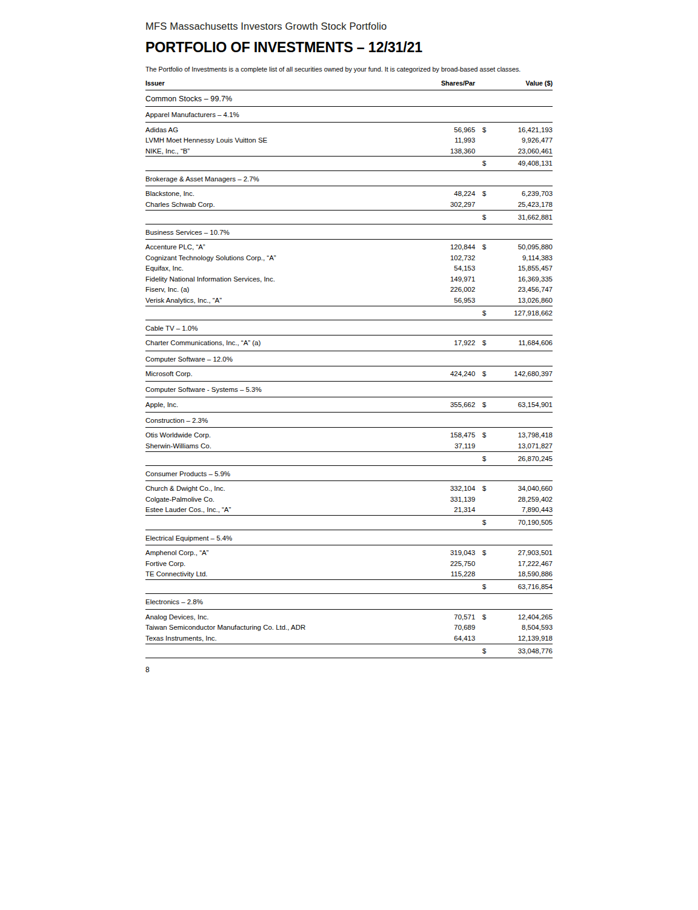MFS Massachusetts Investors Growth Stock Portfolio
PORTFOLIO OF INVESTMENTS – 12/31/21
The Portfolio of Investments is a complete list of all securities owned by your fund. It is categorized by broad-based asset classes.
| Issuer | Shares/Par | | Value ($) |
| --- | --- | --- | --- |
| Common Stocks – 99.7% |
| Apparel Manufacturers – 4.1% |
| Adidas AG | 56,965 | $ | 16,421,193 |
| LVMH Moet Hennessy Louis Vuitton SE | 11,993 | | 9,926,477 |
| NIKE, Inc., “B” | 138,360 | | 23,060,461 |
| | | $ | 49,408,131 |
| Brokerage & Asset Managers – 2.7% |
| Blackstone, Inc. | 48,224 | $ | 6,239,703 |
| Charles Schwab Corp. | 302,297 | | 25,423,178 |
| | | $ | 31,662,881 |
| Business Services – 10.7% |
| Accenture PLC, “A” | 120,844 | $ | 50,095,880 |
| Cognizant Technology Solutions Corp., “A” | 102,732 | | 9,114,383 |
| Equifax, Inc. | 54,153 | | 15,855,457 |
| Fidelity National Information Services, Inc. | 149,971 | | 16,369,335 |
| Fiserv, Inc. (a) | 226,002 | | 23,456,747 |
| Verisk Analytics, Inc., “A” | 56,953 | | 13,026,860 |
| | | $ | 127,918,662 |
| Cable TV – 1.0% |
| Charter Communications, Inc., “A” (a) | 17,922 | $ | 11,684,606 |
| Computer Software – 12.0% |
| Microsoft Corp. | 424,240 | $ | 142,680,397 |
| Computer Software - Systems – 5.3% |
| Apple, Inc. | 355,662 | $ | 63,154,901 |
| Construction – 2.3% |
| Otis Worldwide Corp. | 158,475 | $ | 13,798,418 |
| Sherwin-Williams Co. | 37,119 | | 13,071,827 |
| | | $ | 26,870,245 |
| Consumer Products – 5.9% |
| Church & Dwight Co., Inc. | 332,104 | $ | 34,040,660 |
| Colgate-Palmolive Co. | 331,139 | | 28,259,402 |
| Estee Lauder Cos., Inc., “A” | 21,314 | | 7,890,443 |
| | | $ | 70,190,505 |
| Electrical Equipment – 5.4% |
| Amphenol Corp., “A” | 319,043 | $ | 27,903,501 |
| Fortive Corp. | 225,750 | | 17,222,467 |
| TE Connectivity Ltd. | 115,228 | | 18,590,886 |
| | | $ | 63,716,854 |
| Electronics – 2.8% |
| Analog Devices, Inc. | 70,571 | $ | 12,404,265 |
| Taiwan Semiconductor Manufacturing Co. Ltd., ADR | 70,689 | | 8,504,593 |
| Texas Instruments, Inc. | 64,413 | | 12,139,918 |
| | | $ | 33,048,776 |
8